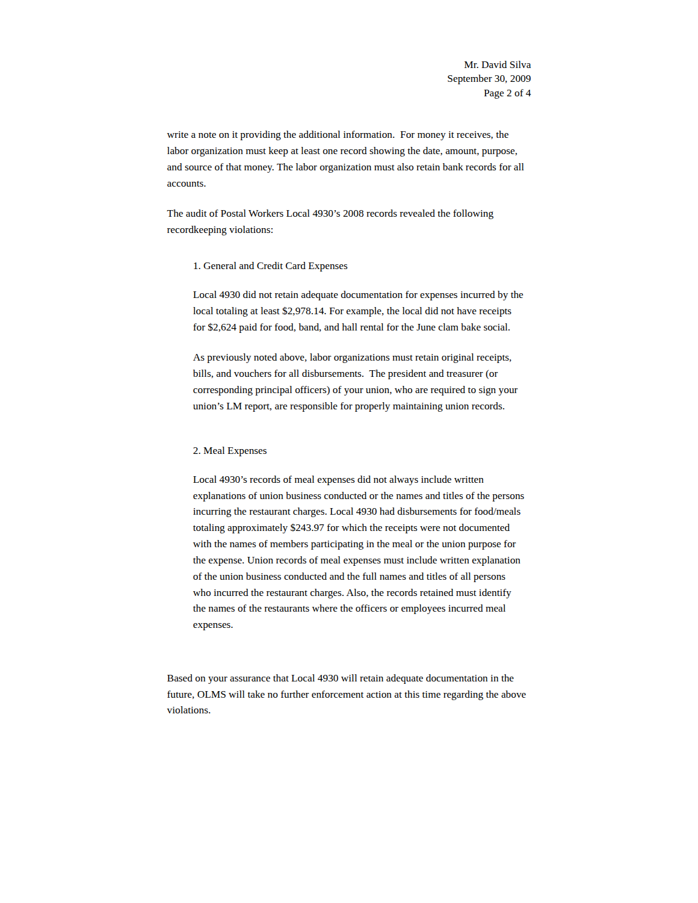Mr. David Silva
September 30, 2009
Page 2 of 4
write a note on it providing the additional information. For money it receives, the labor organization must keep at least one record showing the date, amount, purpose, and source of that money. The labor organization must also retain bank records for all accounts.
The audit of Postal Workers Local 4930’s 2008 records revealed the following recordkeeping violations:
1. General and Credit Card Expenses
Local 4930 did not retain adequate documentation for expenses incurred by the local totaling at least $2,978.14. For example, the local did not have receipts for $2,624 paid for food, band, and hall rental for the June clam bake social.
As previously noted above, labor organizations must retain original receipts, bills, and vouchers for all disbursements. The president and treasurer (or corresponding principal officers) of your union, who are required to sign your union’s LM report, are responsible for properly maintaining union records.
2. Meal Expenses
Local 4930’s records of meal expenses did not always include written explanations of union business conducted or the names and titles of the persons incurring the restaurant charges. Local 4930 had disbursements for food/meals totaling approximately $243.97 for which the receipts were not documented with the names of members participating in the meal or the union purpose for the expense. Union records of meal expenses must include written explanation of the union business conducted and the full names and titles of all persons who incurred the restaurant charges. Also, the records retained must identify the names of the restaurants where the officers or employees incurred meal expenses.
Based on your assurance that Local 4930 will retain adequate documentation in the future, OLMS will take no further enforcement action at this time regarding the above violations.